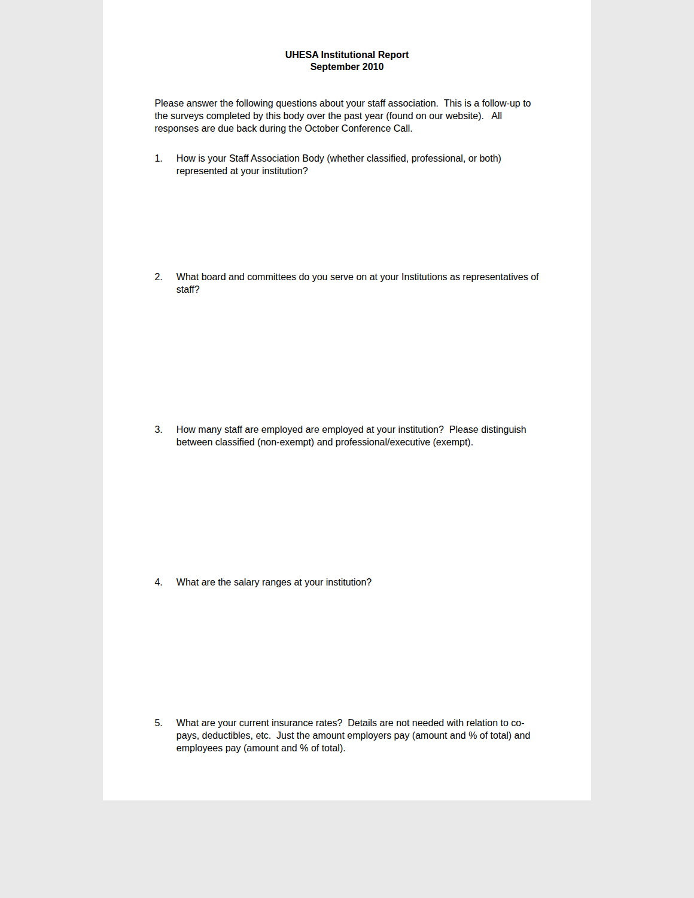UHESA Institutional Report September 2010
Please answer the following questions about your staff association. This is a follow-up to the surveys completed by this body over the past year (found on our website). All responses are due back during the October Conference Call.
How is your Staff Association Body (whether classified, professional, or both) represented at your institution?
What board and committees do you serve on at your Institutions as representatives of staff?
How many staff are employed are employed at your institution? Please distinguish between classified (non-exempt) and professional/executive (exempt).
What are the salary ranges at your institution?
What are your current insurance rates? Details are not needed with relation to co-pays, deductibles, etc. Just the amount employers pay (amount and % of total) and employees pay (amount and % of total).